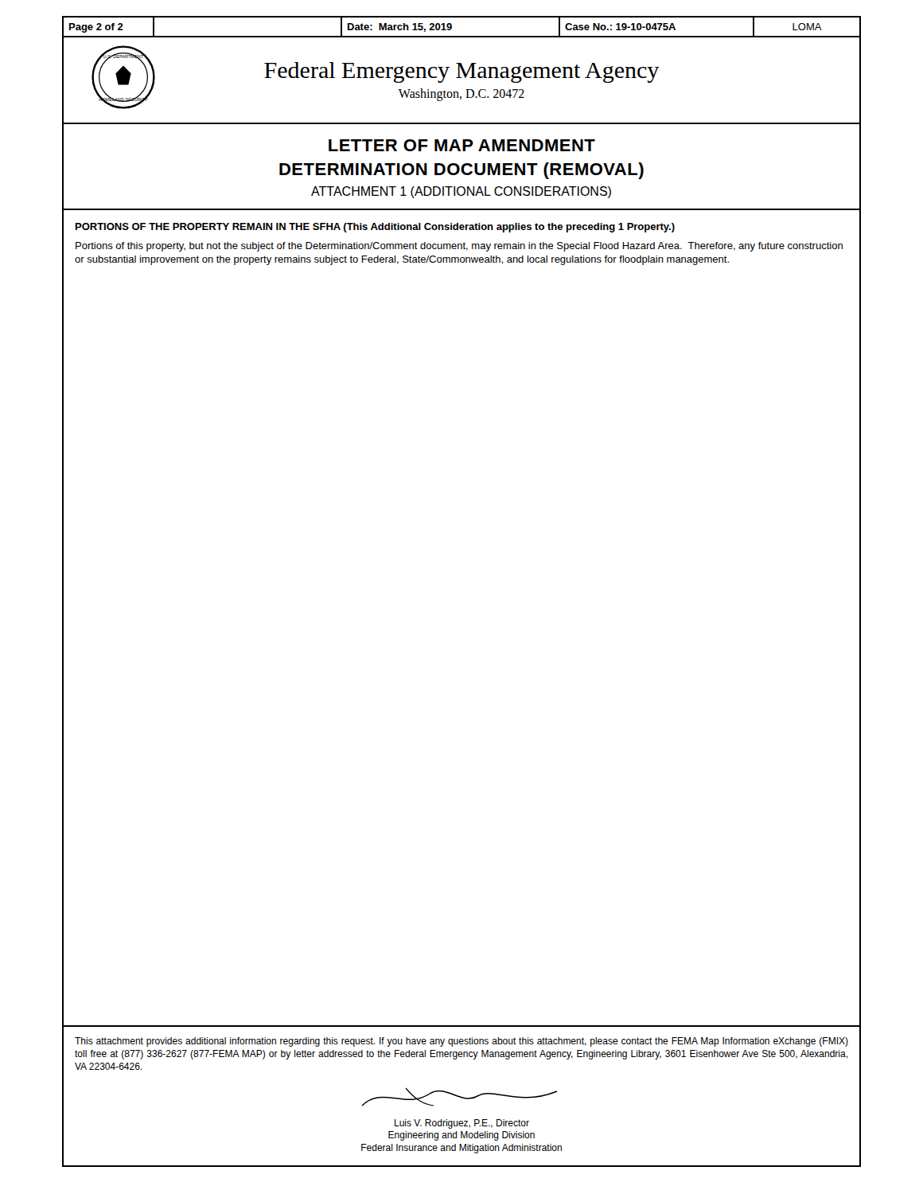Page 2 of 2
Date: March 15, 2019
Case No.: 19-10-0475A
LOMA
Federal Emergency Management Agency
Washington, D.C. 20472
LETTER OF MAP AMENDMENT
DETERMINATION DOCUMENT (REMOVAL)
ATTACHMENT 1 (ADDITIONAL CONSIDERATIONS)
PORTIONS OF THE PROPERTY REMAIN IN THE SFHA (This Additional Consideration applies to the preceding 1 Property.)
Portions of this property, but not the subject of the Determination/Comment document, may remain in the Special Flood Hazard Area. Therefore, any future construction or substantial improvement on the property remains subject to Federal, State/Commonwealth, and local regulations for floodplain management.
This attachment provides additional information regarding this request. If you have any questions about this attachment, please contact the FEMA Map Information eXchange (FMIX) toll free at (877) 336-2627 (877-FEMA MAP) or by letter addressed to the Federal Emergency Management Agency, Engineering Library, 3601 Eisenhower Ave Ste 500, Alexandria, VA 22304-6426.
Luis V. Rodriguez, P.E., Director
Engineering and Modeling Division
Federal Insurance and Mitigation Administration